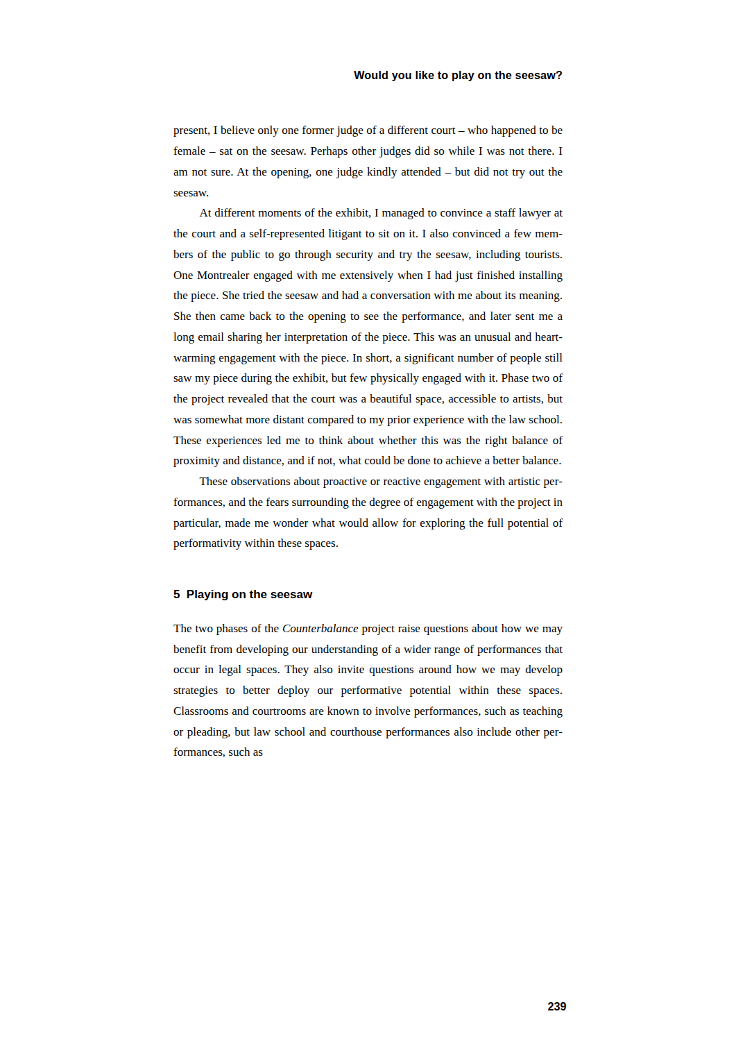Would you like to play on the seesaw?
present, I believe only one former judge of a different court – who happened to be female – sat on the seesaw. Perhaps other judges did so while I was not there. I am not sure. At the opening, one judge kindly attended – but did not try out the seesaw.
At different moments of the exhibit, I managed to convince a staff lawyer at the court and a self-represented litigant to sit on it. I also convinced a few members of the public to go through security and try the seesaw, including tourists. One Montrealer engaged with me extensively when I had just finished installing the piece. She tried the seesaw and had a conversation with me about its meaning. She then came back to the opening to see the performance, and later sent me a long email sharing her interpretation of the piece. This was an unusual and heart-warming engagement with the piece. In short, a significant number of people still saw my piece during the exhibit, but few physically engaged with it. Phase two of the project revealed that the court was a beautiful space, accessible to artists, but was somewhat more distant compared to my prior experience with the law school. These experiences led me to think about whether this was the right balance of proximity and distance, and if not, what could be done to achieve a better balance.
These observations about proactive or reactive engagement with artistic performances, and the fears surrounding the degree of engagement with the project in particular, made me wonder what would allow for exploring the full potential of performativity within these spaces.
5 Playing on the seesaw
The two phases of the Counterbalance project raise questions about how we may benefit from developing our understanding of a wider range of performances that occur in legal spaces. They also invite questions around how we may develop strategies to better deploy our performative potential within these spaces. Classrooms and courtrooms are known to involve performances, such as teaching or pleading, but law school and courthouse performances also include other performances, such as
239